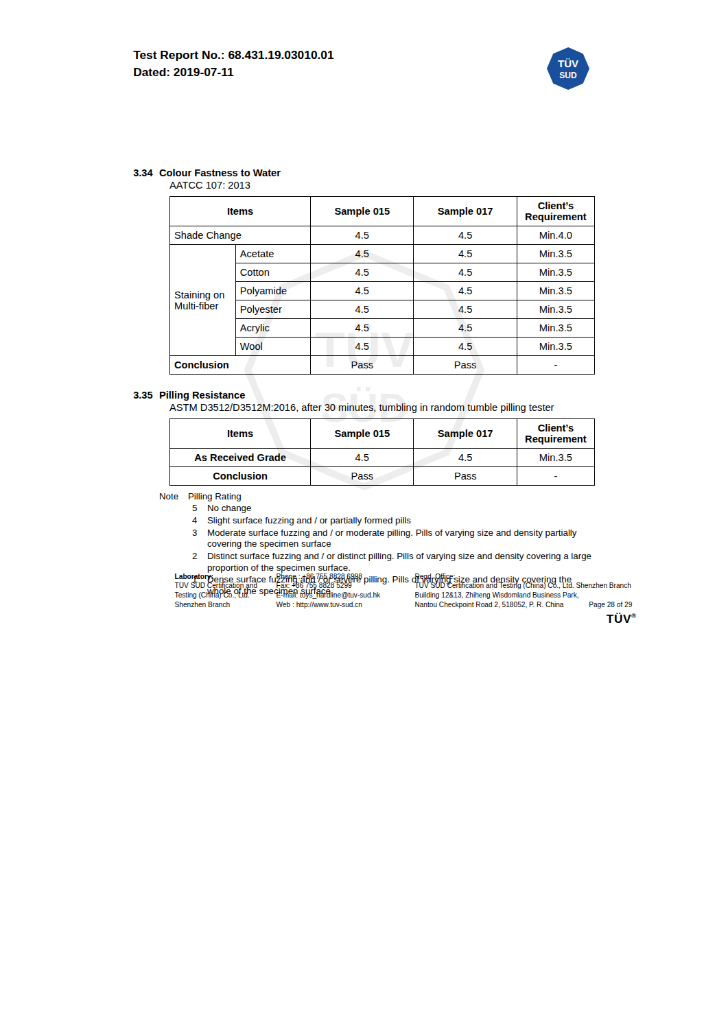TÜV SÜD
Test Report No.: 68.431.19.03010.01
Dated: 2019-07-11
TÜV SUD
3.34
Colour Fastness to Water
AATCC 107: 2013
| Items | Sample 015 | Sample 017 | Client’s Requirement |
| --- | --- | --- | --- |
| Shade Change | 4.5 | 4.5 | Min.4.0 |
| Staining on Multi-fiber | Acetate | 4.5 | 4.5 | Min.3.5 |
| Cotton | 4.5 | 4.5 | Min.3.5 |
| Polyamide | 4.5 | 4.5 | Min.3.5 |
| Polyester | 4.5 | 4.5 | Min.3.5 |
| Acrylic | 4.5 | 4.5 | Min.3.5 |
| Wool | 4.5 | 4.5 | Min.3.5 |
| Conclusion | Pass | Pass | - |
3.35
Pilling Resistance
ASTM D3512/D3512M:2016, after 30 minutes, tumbling in random tumble pilling tester
| Items | Sample 015 | Sample 017 | Client’s Requirement |
| --- | --- | --- | --- |
| As Received Grade | 4.5 | 4.5 | Min.3.5 |
| Conclusion | Pass | Pass | - |
Note
Pilling Rating
5 No change
4 Slight surface fuzzing and / or partially formed pills
3 Moderate surface fuzzing and / or moderate pilling. Pills of varying size and density partially covering the specimen surface
2 Distinct surface fuzzing and / or distinct pilling. Pills of varying size and density covering a large proportion of the specimen surface.
1 Dense surface fuzzing and / or severe pilling. Pills of varying size and density covering the whole of the specimen surface
| Laboratory: | Phone : +86 755 8828 6998 | Regd. Office: |
| TÜV SÜD Certification and | Fax: +86 755 8828 5299 | TÜV SÜD Certification and Testing (China) Co., Ltd. Shenzhen Branch |
| Testing (China) Co., Ltd. | E-mail: toys_hardline@tuv-sud.hk | Building 12&13, Zhiheng Wisdomland Business Park, |
| Shenzhen Branch | Web : http://www.tuv-sud.cn | / Nantou Checkpoint Road 2, 518052, P. R. China / Page 28 of 29 / |
TÜV®